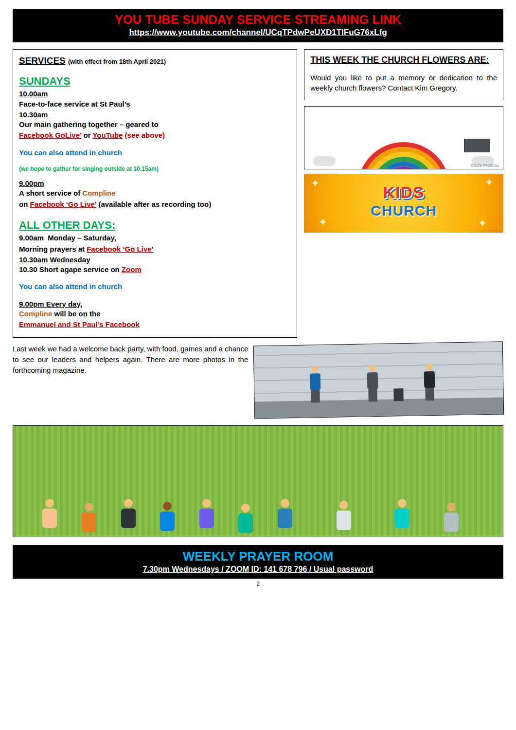YOU TUBE SUNDAY SERVICE STREAMING LINK
https://www.youtube.com/channel/UCqTPdwPeUXD1TlFuG76xLfg
SERVICES (with effect from 18th April 2021)
SUNDAYS
10.00am
Face-to-face service at St Paul’s
10.30am
Our main gathering together – geared to
Facebook GoLive’ or YouTube (see above)
You can also attend in church
(we hope to gather for singing outside at 10.15am)
9.00pm
A short service of Compline
on Facebook ‘Go Live’ (available after as recording too)
ALL OTHER DAYS:
9.00am Monday – Saturday,
Morning prayers at Facebook ‘Go Live’
10.30am Wednesday
10.30 Short agape service on Zoom
You can also attend in church
9.00pm Every day,
Compline will be on the
Emmanuel and St Paul’s Facebook
THIS WEEK THE CHURCH FLOWERS ARE:
Would you like to put a memory or dedication to the weekly church flowers? Contact Kim Gregory.
God’s Promise
✦ ✦ ✦ ✦
KIDS
CHURCH
Last week we had a welcome back party, with food, games and a chance to see our leaders and helpers again. There are more photos in the forthcoming magazine.
WEEKLY PRAYER ROOM
7.30pm Wednesdays / ZOOM ID: 141 678 796 / Usual password
2